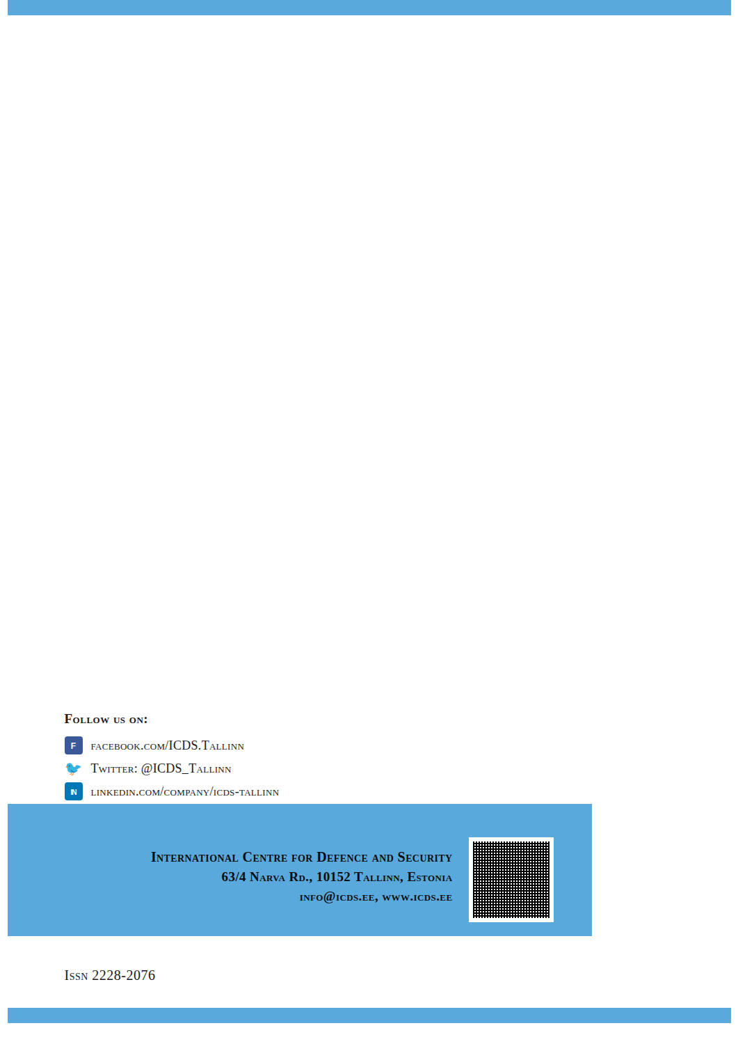Follow us on:
ffacebook.com/ICDS.Tallinn
🐦Twitter: @ICDS_Tallinn
in linkedin.com/company/icds-tallinn
International Centre for Defence and Security
63/4 Narva Rd., 10152 Tallinn, Estonia
info@icds.ee, www.icds.ee
Issn 2228-2076